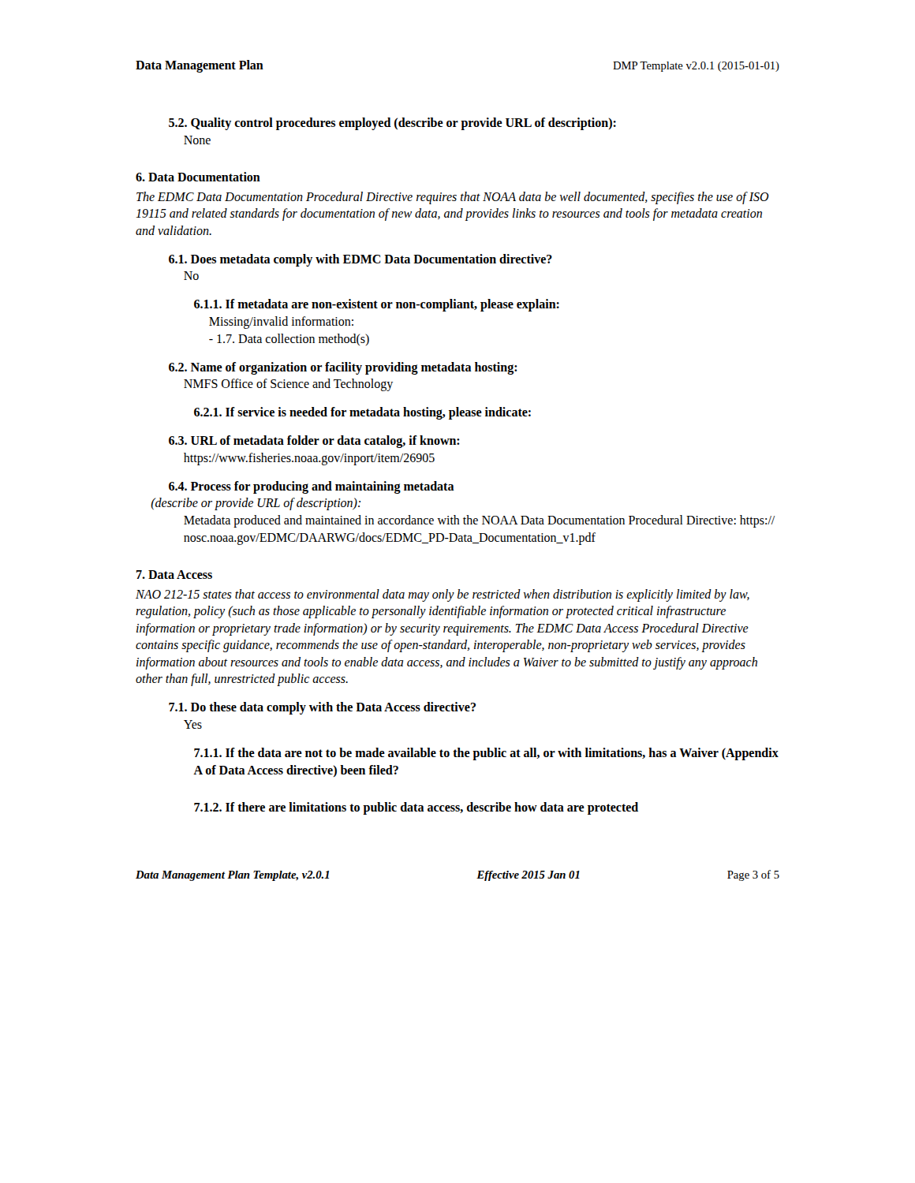Data Management Plan DMP Template v2.0.1 (2015-01-01)
5.2. Quality control procedures employed (describe or provide URL of description):
None
6. Data Documentation
The EDMC Data Documentation Procedural Directive requires that NOAA data be well documented, specifies the use of ISO 19115 and related standards for documentation of new data, and provides links to resources and tools for metadata creation and validation.
6.1. Does metadata comply with EDMC Data Documentation directive?
No
6.1.1. If metadata are non-existent or non-compliant, please explain:
Missing/invalid information:
- 1.7. Data collection method(s)
6.2. Name of organization or facility providing metadata hosting:
NMFS Office of Science and Technology
6.2.1. If service is needed for metadata hosting, please indicate:
6.3. URL of metadata folder or data catalog, if known:
https://www.fisheries.noaa.gov/inport/item/26905
6.4. Process for producing and maintaining metadata
(describe or provide URL of description):
Metadata produced and maintained in accordance with the NOAA Data Documentation Procedural Directive: https://nosc.noaa.gov/EDMC/DAARWG/docs/EDMC_PD-Data_Documentation_v1.pdf
7. Data Access
NAO 212-15 states that access to environmental data may only be restricted when distribution is explicitly limited by law, regulation, policy (such as those applicable to personally identifiable information or protected critical infrastructure information or proprietary trade information) or by security requirements. The EDMC Data Access Procedural Directive contains specific guidance, recommends the use of open-standard, interoperable, non-proprietary web services, provides information about resources and tools to enable data access, and includes a Waiver to be submitted to justify any approach other than full, unrestricted public access.
7.1. Do these data comply with the Data Access directive?
Yes
7.1.1. If the data are not to be made available to the public at all, or with limitations, has a Waiver (Appendix A of Data Access directive) been filed?
7.1.2. If there are limitations to public data access, describe how data are protected
Data Management Plan Template, v2.0.1 Effective 2015 Jan 01 Page 3 of 5